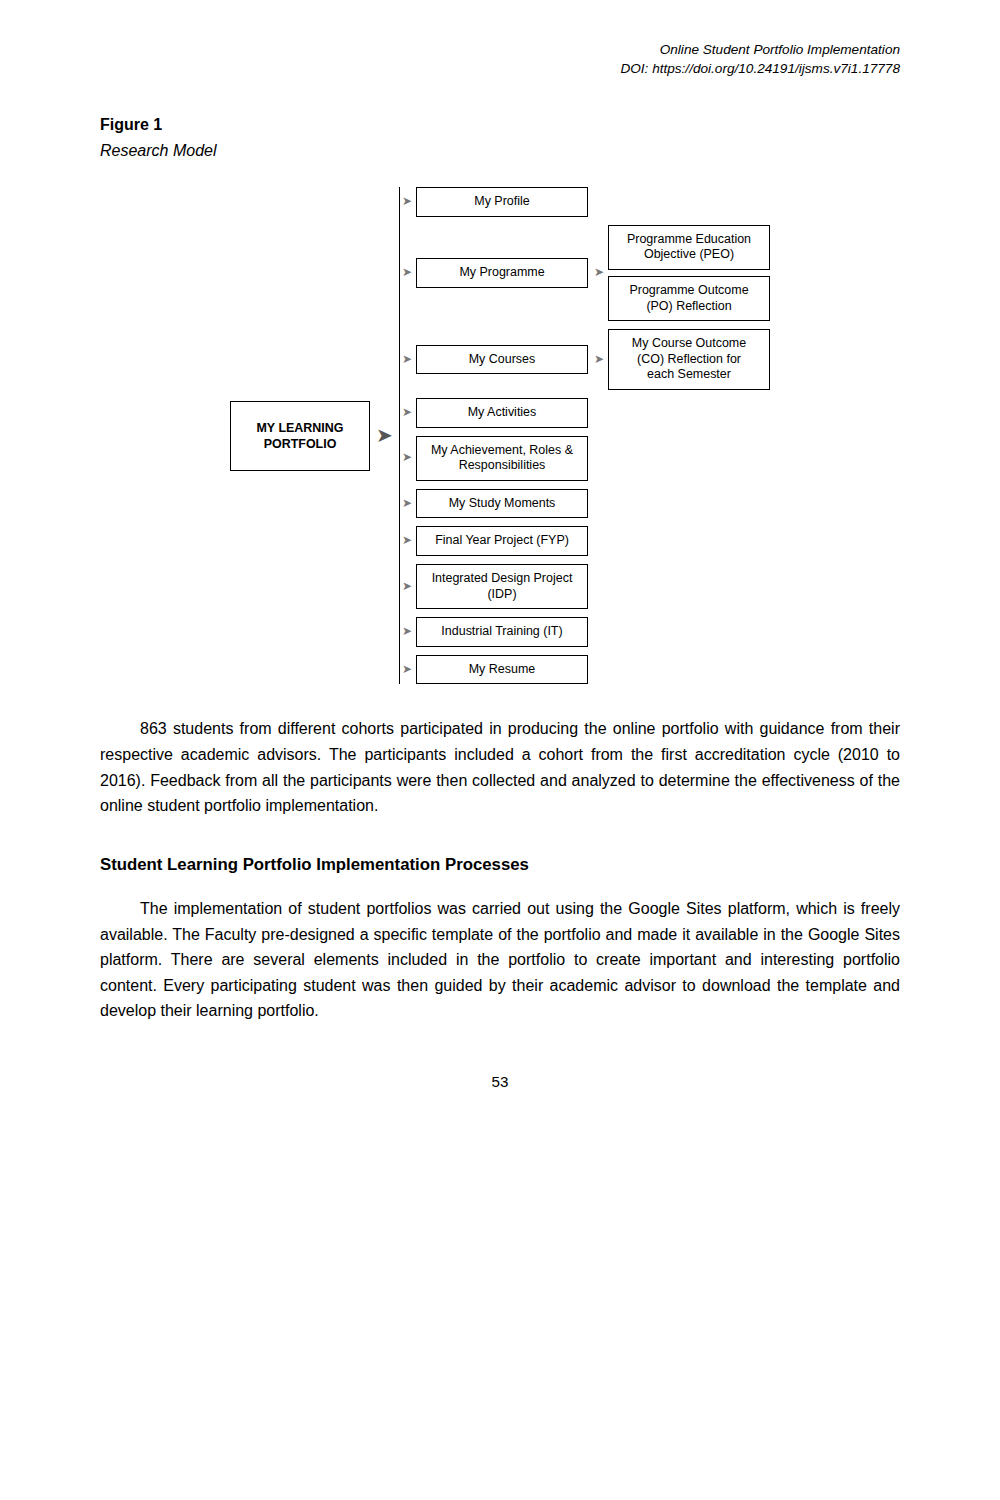Online Student Portfolio Implementation
DOI: https://doi.org/10.24191/ijsms.v7i1.17778
Figure 1
Research Model
MY LEARNING
PORTFOLIO
➤
➤
My Profile
➤
My Programme
➤
Programme Education
Objective (PEO)
Programme Outcome
(PO) Reflection
➤
My Courses
➤
My Course Outcome
(CO) Reflection for
each Semester
➤
My Activities
➤
My Achievement, Roles &
Responsibilities
➤
My Study Moments
➤
Final Year Project (FYP)
➤
Integrated Design Project
(IDP)
➤
Industrial Training (IT)
➤
My Resume
863 students from different cohorts participated in producing the online portfolio with guidance from their respective academic advisors. The participants included a cohort from the first accreditation cycle (2010 to 2016). Feedback from all the participants were then collected and analyzed to determine the effectiveness of the online student portfolio implementation.
Student Learning Portfolio Implementation Processes
The implementation of student portfolios was carried out using the Google Sites platform, which is freely available. The Faculty pre-designed a specific template of the portfolio and made it available in the Google Sites platform. There are several elements included in the portfolio to create important and interesting portfolio content. Every participating student was then guided by their academic advisor to download the template and develop their learning portfolio.
53